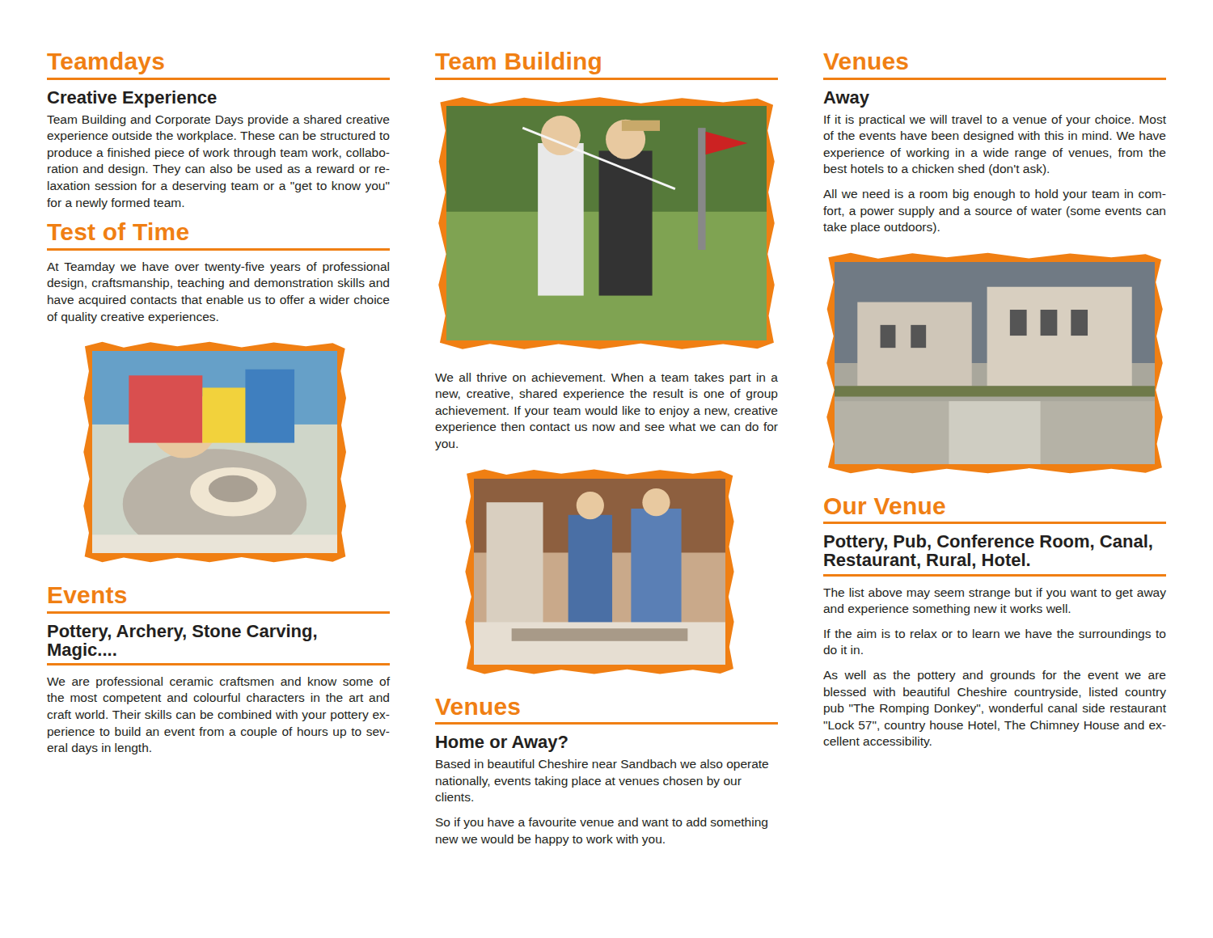Teamdays
Creative Experience
Team Building and Corporate Days provide a shared creative experience outside the workplace. These can be structured to produce a finished piece of work through team work, collaboration and design. They can also be used as a reward or relaxation session for a deserving team or a "get to know you" for a newly formed team.
Test of Time
At Teamday we have over twenty-five years of professional design, craftsmanship, teaching and demonstration skills and have acquired contacts that enable us to offer a wider choice of quality creative experiences.
Events
Pottery, Archery, Stone Carving, Magic....
We are professional ceramic craftsmen and know some of the most competent and colourful characters in the art and craft world. Their skills can be combined with your pottery experience to build an event from a couple of hours up to several days in length.
Team Building
We all thrive on achievement. When a team takes part in a new, creative, shared experience the result is one of group achievement. If your team would like to enjoy a new, creative experience then contact us now and see what we can do for you.
Venues
Home or Away?
Based in beautiful Cheshire near Sandbach we also operate nationally, events taking place at venues chosen by our clients.
So if you have a favourite venue and want to add something new we would be happy to work with you.
Venues
Away
If it is practical we will travel to a venue of your choice. Most of the events have been designed with this in mind. We have experience of working in a wide range of venues, from the best hotels to a chicken shed (don't ask).
All we need is a room big enough to hold your team in comfort, a power supply and a source of water (some events can take place outdoors).
Our Venue
Pottery, Pub, Conference Room, Canal, Restaurant, Rural, Hotel.
The list above may seem strange but if you want to get away and experience something new it works well.
If the aim is to relax or to learn we have the surroundings to do it in.
As well as the pottery and grounds for the event we are blessed with beautiful Cheshire countryside, listed country pub "The Romping Donkey", wonderful canal side restaurant "Lock 57", country house Hotel, The Chimney House and excellent accessibility.